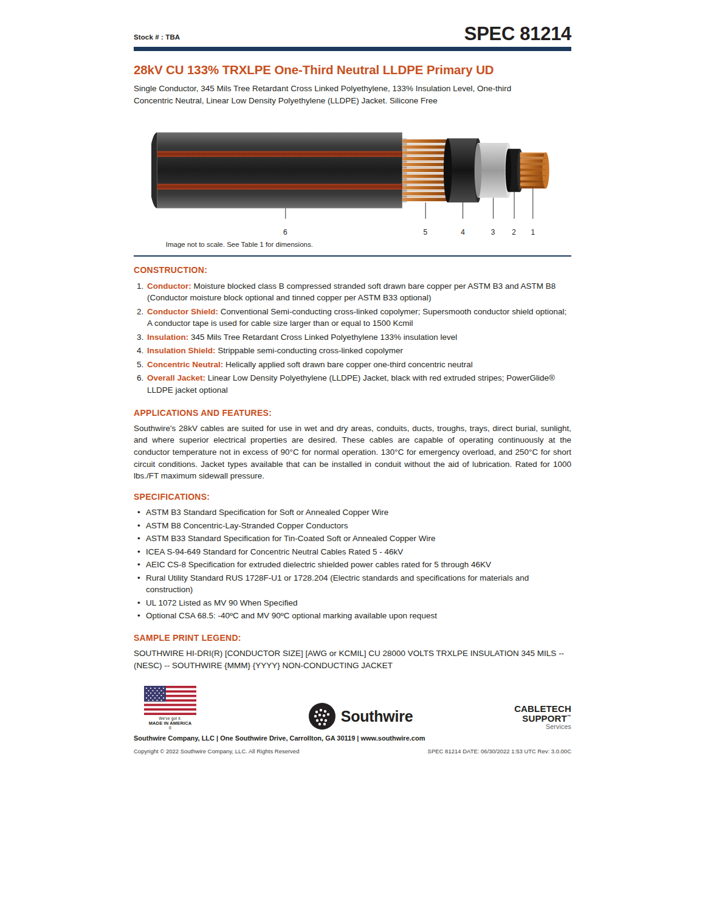Stock # : TBA
SPEC 81214
28kV CU 133% TRXLPE One-Third Neutral LLDPE Primary UD
Single Conductor, 345 Mils Tree Retardant Cross Linked Polyethylene, 133% Insulation Level, One-third Concentric Neutral, Linear Low Density Polyethylene (LLDPE) Jacket. Silicone Free
6 5 4 3 2 1
Image not to scale. See Table 1 for dimensions.
Construction:
Conductor: Moisture blocked class B compressed stranded soft drawn bare copper per ASTM B3 and ASTM B8 (Conductor moisture block optional and tinned copper per ASTM B33 optional)
Conductor Shield: Conventional Semi-conducting cross-linked copolymer; Supersmooth conductor shield optional; A conductor tape is used for cable size larger than or equal to 1500 Kcmil
Insulation: 345 Mils Tree Retardant Cross Linked Polyethylene 133% insulation level
Insulation Shield: Strippable semi-conducting cross-linked copolymer
Concentric Neutral: Helically applied soft drawn bare copper one-third concentric neutral
Overall Jacket: Linear Low Density Polyethylene (LLDPE) Jacket, black with red extruded stripes; PowerGlide® LLDPE jacket optional
Applications and Features:
Southwire's 28kV cables are suited for use in wet and dry areas, conduits, ducts, troughs, trays, direct burial, sunlight, and where superior electrical properties are desired. These cables are capable of operating continuously at the conductor temperature not in excess of 90°C for normal operation. 130°C for emergency overload, and 250°C for short circuit conditions. Jacket types available that can be installed in conduit without the aid of lubrication. Rated for 1000 lbs./FT maximum sidewall pressure.
Specifications:
ASTM B3 Standard Specification for Soft or Annealed Copper Wire
ASTM B8 Concentric-Lay-Stranded Copper Conductors
ASTM B33 Standard Specification for Tin-Coated Soft or Annealed Copper Wire
ICEA S-94-649 Standard for Concentric Neutral Cables Rated 5 - 46kV
AEIC CS-8 Specification for extruded dielectric shielded power cables rated for 5 through 46KV
Rural Utility Standard RUS 1728F-U1 or 1728.204 (Electric standards and specifications for materials and construction)
UL 1072 Listed as MV 90 When Specified
Optional CSA 68.5: -40ºC and MV 90ºC optional marking available upon request
Sample Print Legend:
SOUTHWIRE HI-DRI(R) [CONDUCTOR SIZE] [AWG or KCMIL] CU 28000 VOLTS TRXLPE INSULATION 345 MILS -- (NESC) -- SOUTHWIRE {MMM} {YYYY} NON-CONDUCTING JACKET
We've got it. MADE IN AMERICA®
Southwire
CABLETECH
SUPPORT™
Services
Southwire Company, LLC | One Southwire Drive, Carrollton, GA 30119 | www.southwire.com
Copyright © 2022 Southwire Company, LLC. All Rights Reserved
SPEC 81214 DATE: 06/30/2022 1:53 UTC Rev: 3.0.00C